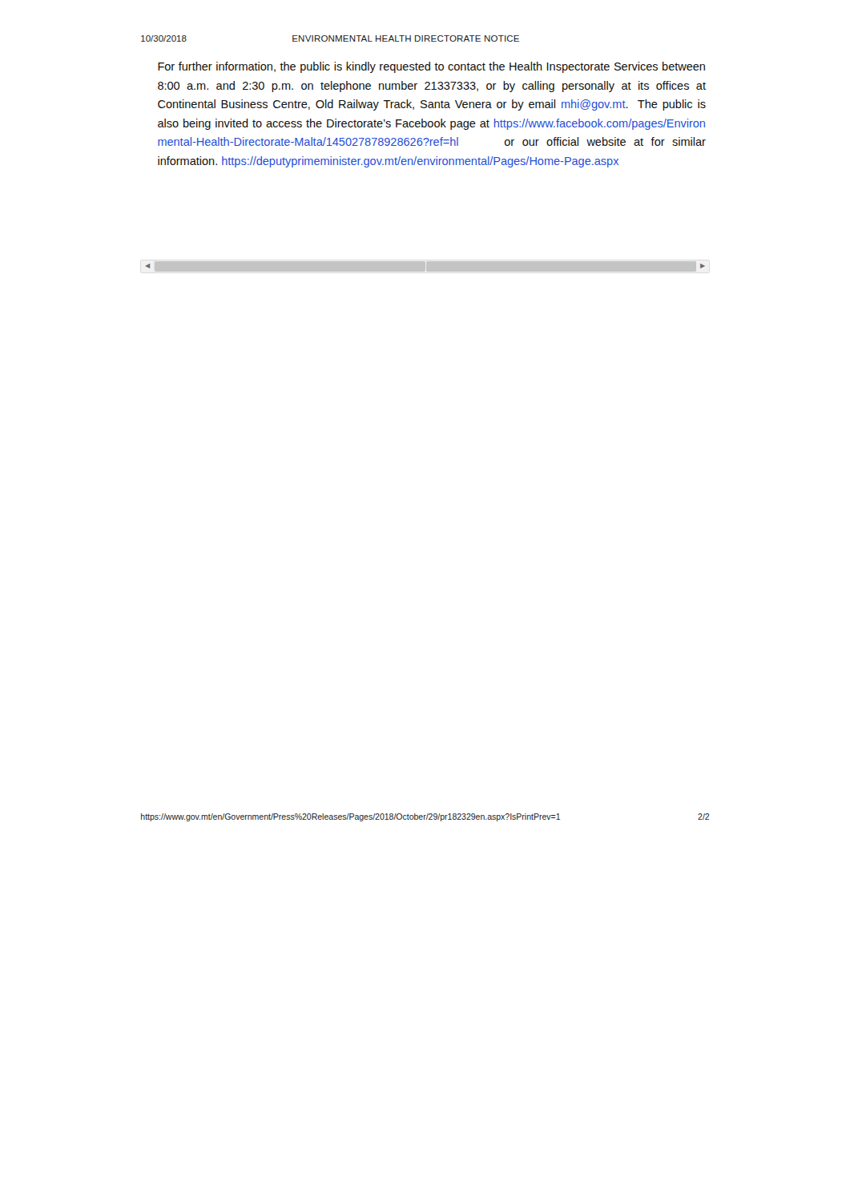10/30/2018
ENVIRONMENTAL HEALTH DIRECTORATE NOTICE
For further information, the public is kindly requested to contact the Health Inspectorate Services between 8:00 a.m. and 2:30 p.m. on telephone number 21337333, or by calling personally at its offices at Continental Business Centre, Old Railway Track, Santa Venera or by email mhi@gov.mt. The public is also being invited to access the Directorate’s Facebook page at https://www.facebook.com/pages/Environmental-Health-Directorate-Malta/145027878928626?ref=hl or our official website at for similar information. https://deputyprimeminister.gov.mt/en/environmental/Pages/Home-Page.aspx
◀
▶
https://www.gov.mt/en/Government/Press%20Releases/Pages/2018/October/29/pr182329en.aspx?IsPrintPrev=1
2/2